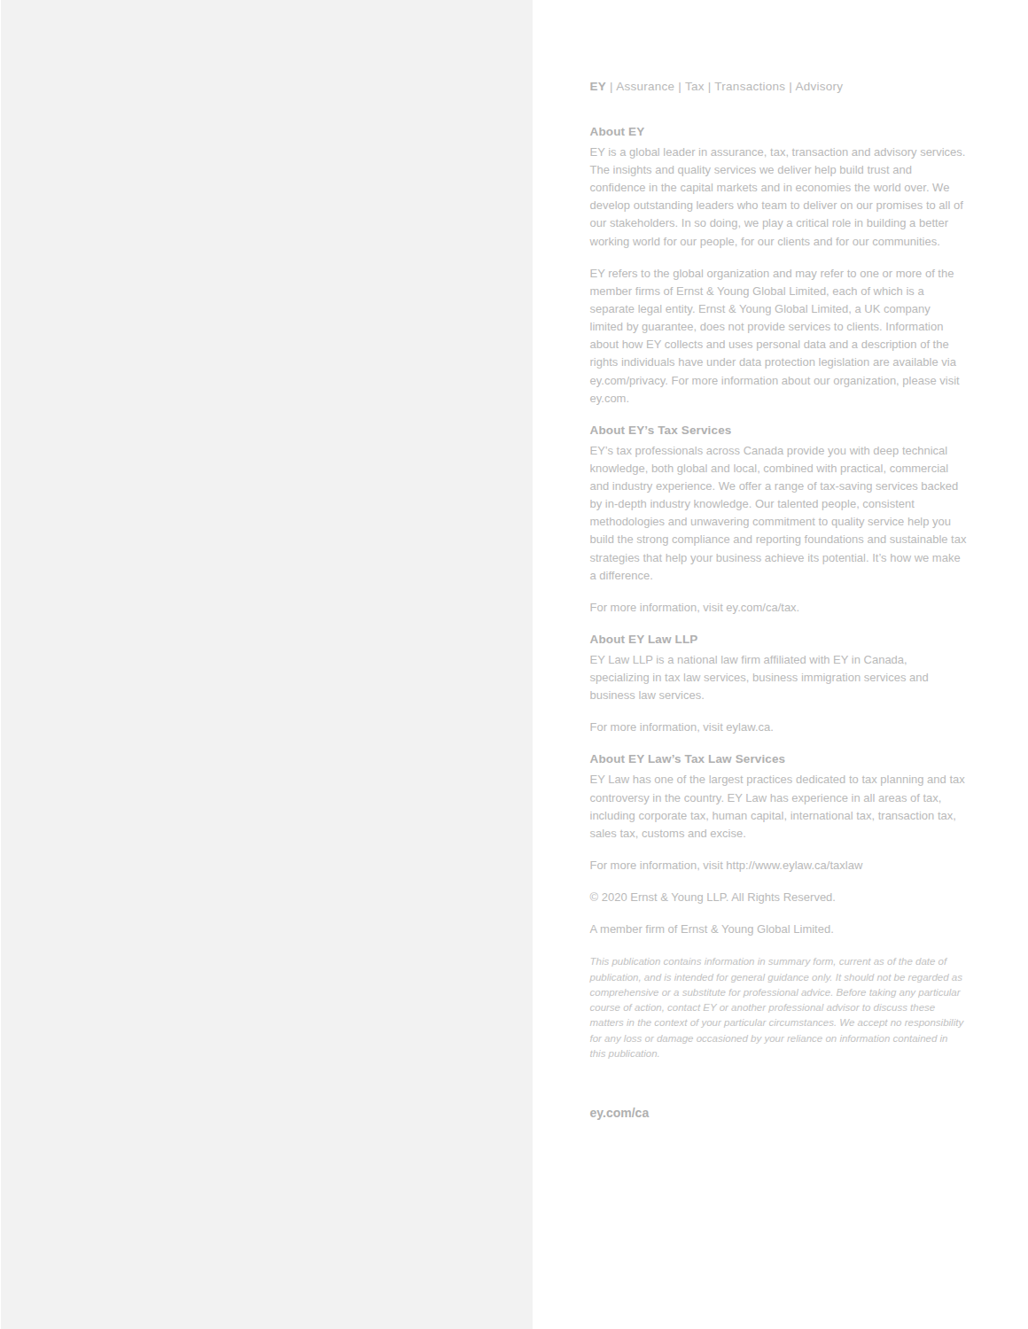EY | Assurance | Tax | Transactions | Advisory
About EY
EY is a global leader in assurance, tax, transaction and advisory services. The insights and quality services we deliver help build trust and confidence in the capital markets and in economies the world over. We develop outstanding leaders who team to deliver on our promises to all of our stakeholders. In so doing, we play a critical role in building a better working world for our people, for our clients and for our communities.
EY refers to the global organization and may refer to one or more of the member firms of Ernst & Young Global Limited, each of which is a separate legal entity. Ernst & Young Global Limited, a UK company limited by guarantee, does not provide services to clients. Information about how EY collects and uses personal data and a description of the rights individuals have under data protection legislation are available via ey.com/privacy. For more information about our organization, please visit ey.com.
About EY’s Tax Services
EY’s tax professionals across Canada provide you with deep technical knowledge, both global and local, combined with practical, commercial and industry experience. We offer a range of tax-saving services backed by in-depth industry knowledge. Our talented people, consistent methodologies and unwavering commitment to quality service help you build the strong compliance and reporting foundations and sustainable tax strategies that help your business achieve its potential. It’s how we make a difference.
For more information, visit ey.com/ca/tax.
About EY Law LLP
EY Law LLP is a national law firm affiliated with EY in Canada, specializing in tax law services, business immigration services and business law services.
For more information, visit eylaw.ca.
About EY Law’s Tax Law Services
EY Law has one of the largest practices dedicated to tax planning and tax controversy in the country. EY Law has experience in all areas of tax, including corporate tax, human capital, international tax, transaction tax, sales tax, customs and excise.
For more information, visit http://www.eylaw.ca/taxlaw
© 2020 Ernst & Young LLP. All Rights Reserved.
A member firm of Ernst & Young Global Limited.
This publication contains information in summary form, current as of the date of publication, and is intended for general guidance only. It should not be regarded as comprehensive or a substitute for professional advice. Before taking any particular course of action, contact EY or another professional advisor to discuss these matters in the context of your particular circumstances. We accept no responsibility for any loss or damage occasioned by your reliance on information contained in this publication.
ey.com/ca